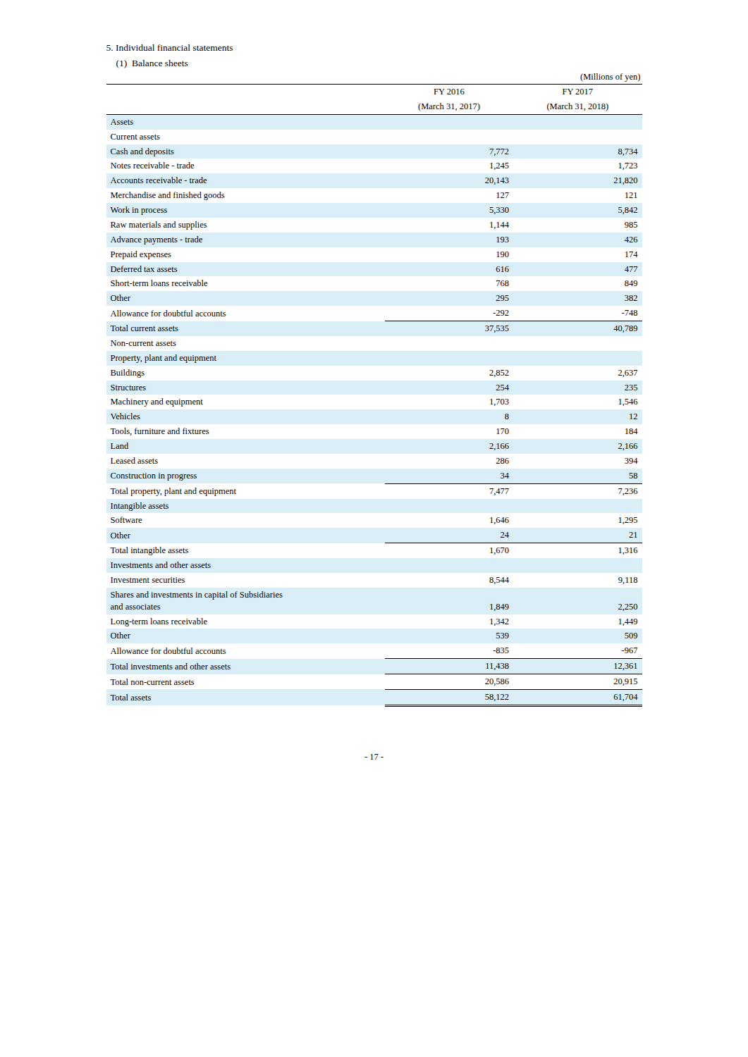5. Individual financial statements
(1) Balance sheets
(Millions of yen)
| | FY 2016 | FY 2017 |
| --- | --- | --- |
| | (March 31, 2017) | (March 31, 2018) |
| Assets | | |
| Current assets | | |
| Cash and deposits | 7,772 | 8,734 |
| Notes receivable - trade | 1,245 | 1,723 |
| Accounts receivable - trade | 20,143 | 21,820 |
| Merchandise and finished goods | 127 | 121 |
| Work in process | 5,330 | 5,842 |
| Raw materials and supplies | 1,144 | 985 |
| Advance payments - trade | 193 | 426 |
| Prepaid expenses | 190 | 174 |
| Deferred tax assets | 616 | 477 |
| Short-term loans receivable | 768 | 849 |
| Other | 295 | 382 |
| Allowance for doubtful accounts | -292 | -748 |
| Total current assets | 37,535 | 40,789 |
| Non-current assets | | |
| Property, plant and equipment | | |
| Buildings | 2,852 | 2,637 |
| Structures | 254 | 235 |
| Machinery and equipment | 1,703 | 1,546 |
| Vehicles | 8 | 12 |
| Tools, furniture and fixtures | 170 | 184 |
| Land | 2,166 | 2,166 |
| Leased assets | 286 | 394 |
| Construction in progress | 34 | 58 |
| Total property, plant and equipment | 7,477 | 7,236 |
| Intangible assets | | |
| Software | 1,646 | 1,295 |
| Other | 24 | 21 |
| Total intangible assets | 1,670 | 1,316 |
| Investments and other assets | | |
| Investment securities | 8,544 | 9,118 |
| Shares and investments in capital of Subsidiaries and associates | 1,849 | 2,250 |
| Long-term loans receivable | 1,342 | 1,449 |
| Other | 539 | 509 |
| Allowance for doubtful accounts | -835 | -967 |
| Total investments and other assets | 11,438 | 12,361 |
| Total non-current assets | 20,586 | 20,915 |
| Total assets | 58,122 | 61,704 |
- 17 -